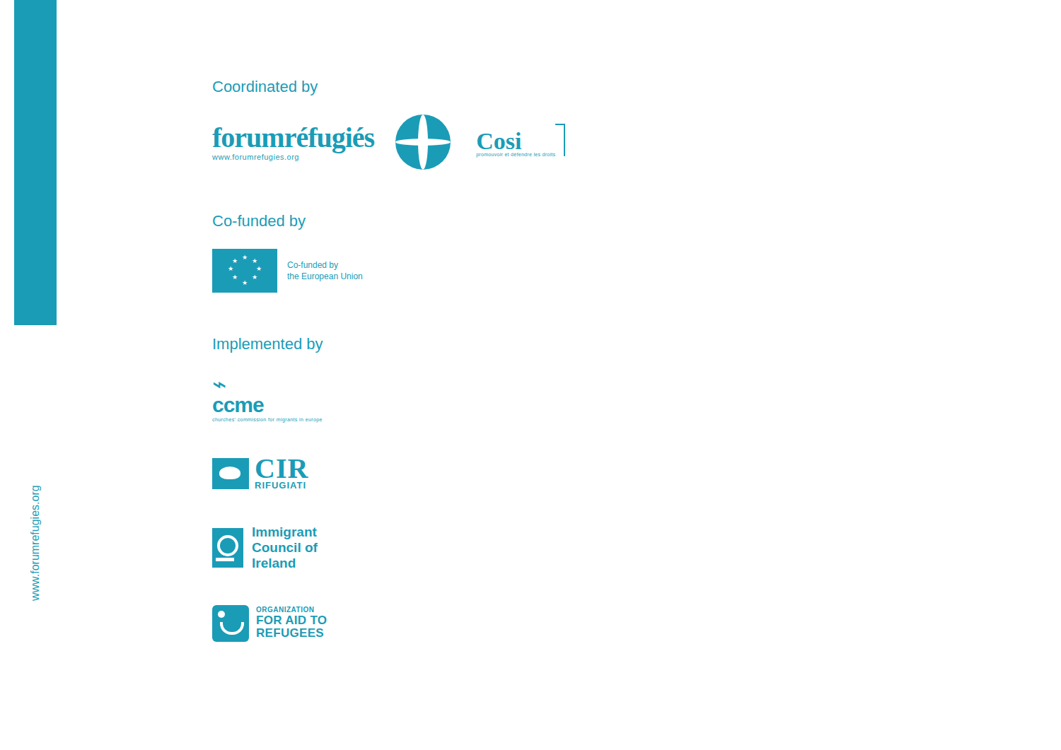www.forumrefugies.org
Coordinated by
forumréfugiés
www.forumrefugies.org
Cosi
promouvoir et défendre les droits
Co-funded by
★ ★ ★ ★ ★ ★ ★ ★
Co-funded by
the European Union
Implemented by
⌁
ccme
churches' commission for migrants in europe
CIR
RIFUGIATI
Immigrant
Council of
Ireland
ORGANIZATION
FOR AID TO
REFUGEES